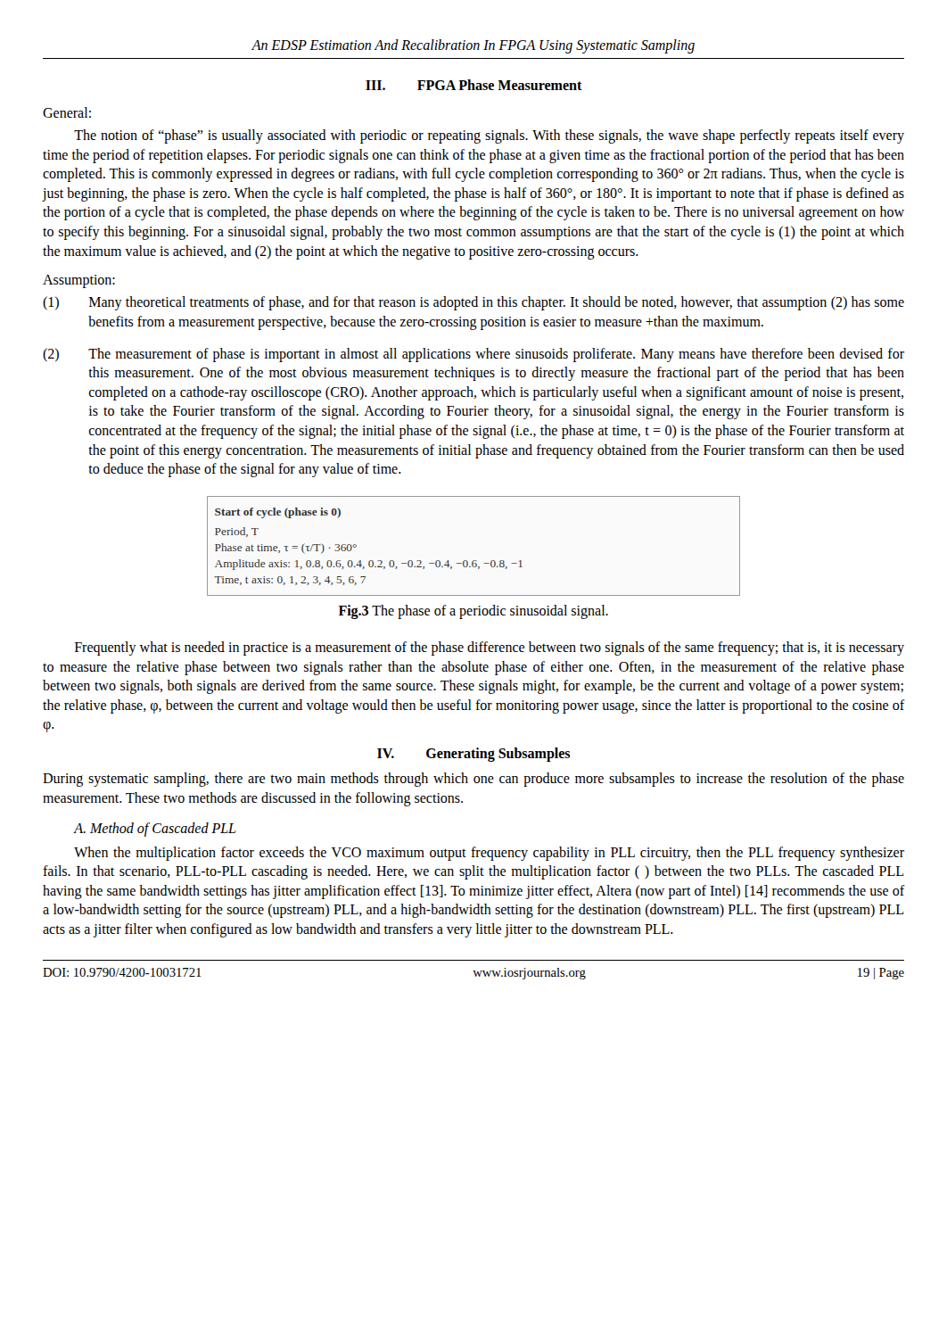An EDSP Estimation And Recalibration In FPGA Using Systematic Sampling
III. FPGA Phase Measurement
General:
The notion of “phase” is usually associated with periodic or repeating signals. With these signals, the wave shape perfectly repeats itself every time the period of repetition elapses. For periodic signals one can think of the phase at a given time as the fractional portion of the period that has been completed. This is commonly expressed in degrees or radians, with full cycle completion corresponding to 360° or 2π radians. Thus, when the cycle is just beginning, the phase is zero. When the cycle is half completed, the phase is half of 360°, or 180°. It is important to note that if phase is defined as the portion of a cycle that is completed, the phase depends on where the beginning of the cycle is taken to be. There is no universal agreement on how to specify this beginning. For a sinusoidal signal, probably the two most common assumptions are that the start of the cycle is (1) the point at which the maximum value is achieved, and (2) the point at which the negative to positive zero-crossing occurs.
Assumption:
(1) Many theoretical treatments of phase, and for that reason is adopted in this chapter. It should be noted, however, that assumption (2) has some benefits from a measurement perspective, because the zero-crossing position is easier to measure +than the maximum.
(2) The measurement of phase is important in almost all applications where sinusoids proliferate. Many means have therefore been devised for this measurement. One of the most obvious measurement techniques is to directly measure the fractional part of the period that has been completed on a cathode-ray oscilloscope (CRO). Another approach, which is particularly useful when a significant amount of noise is present, is to take the Fourier transform of the signal. According to Fourier theory, for a sinusoidal signal, the energy in the Fourier transform is concentrated at the frequency of the signal; the initial phase of the signal (i.e., the phase at time, t = 0) is the phase of the Fourier transform at the point of this energy concentration. The measurements of initial phase and frequency obtained from the Fourier transform can then be used to deduce the phase of the signal for any value of time.
Start of cycle (phase is 0)
Period, T
Phase at time, τ = (τ/T) · 360°
Amplitude axis: 1, 0.8, 0.6, 0.4, 0.2, 0, −0.2, −0.4, −0.6, −0.8, −1
Time, t axis: 0, 1, 2, 3, 4, 5, 6, 7
Fig.3 The phase of a periodic sinusoidal signal.
Frequently what is needed in practice is a measurement of the phase difference between two signals of the same frequency; that is, it is necessary to measure the relative phase between two signals rather than the absolute phase of either one. Often, in the measurement of the relative phase between two signals, both signals are derived from the same source. These signals might, for example, be the current and voltage of a power system; the relative phase, φ, between the current and voltage would then be useful for monitoring power usage, since the latter is proportional to the cosine of φ.
IV. Generating Subsamples
During systematic sampling, there are two main methods through which one can produce more subsamples to increase the resolution of the phase measurement. These two methods are discussed in the following sections.
A. Method of Cascaded PLL
When the multiplication factor exceeds the VCO maximum output frequency capability in PLL circuitry, then the PLL frequency synthesizer fails. In that scenario, PLL-to-PLL cascading is needed. Here, we can split the multiplication factor ( ) between the two PLLs. The cascaded PLL having the same bandwidth settings has jitter amplification effect [13]. To minimize jitter effect, Altera (now part of Intel) [14] recommends the use of a low-bandwidth setting for the source (upstream) PLL, and a high-bandwidth setting for the destination (downstream) PLL. The first (upstream) PLL acts as a jitter filter when configured as low bandwidth and transfers a very little jitter to the downstream PLL.
DOI: 10.9790/4200-10031721 www.iosrjournals.org 19 | Page